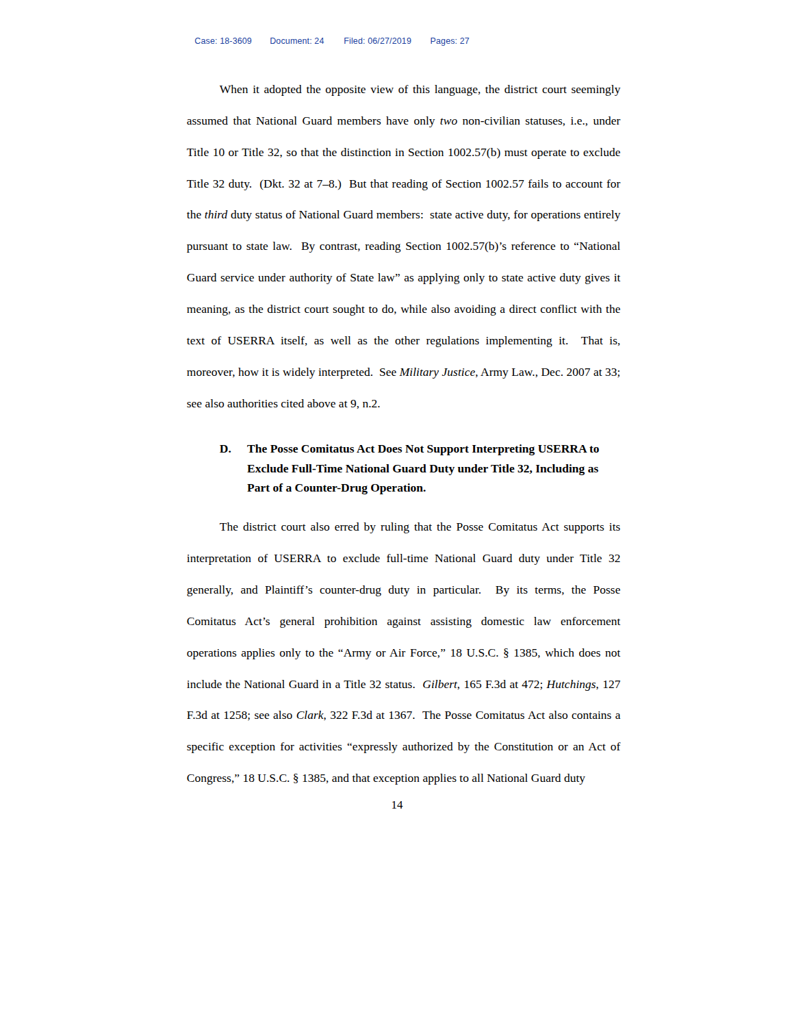Case: 18-3609 Document: 24 Filed: 06/27/2019 Pages: 27
When it adopted the opposite view of this language, the district court seemingly assumed that National Guard members have only two non-civilian statuses, i.e., under Title 10 or Title 32, so that the distinction in Section 1002.57(b) must operate to exclude Title 32 duty. (Dkt. 32 at 7–8.) But that reading of Section 1002.57 fails to account for the third duty status of National Guard members: state active duty, for operations entirely pursuant to state law. By contrast, reading Section 1002.57(b)’s reference to “National Guard service under authority of State law” as applying only to state active duty gives it meaning, as the district court sought to do, while also avoiding a direct conflict with the text of USERRA itself, as well as the other regulations implementing it. That is, moreover, how it is widely interpreted. See Military Justice, Army Law., Dec. 2007 at 33; see also authorities cited above at 9, n.2.
D.
The Posse Comitatus Act Does Not Support Interpreting USERRA to Exclude Full-Time National Guard Duty under Title 32, Including as Part of a Counter-Drug Operation.
The district court also erred by ruling that the Posse Comitatus Act supports its interpretation of USERRA to exclude full-time National Guard duty under Title 32 generally, and Plaintiff’s counter-drug duty in particular. By its terms, the Posse Comitatus Act’s general prohibition against assisting domestic law enforcement operations applies only to the “Army or Air Force,” 18 U.S.C. § 1385, which does not include the National Guard in a Title 32 status. Gilbert, 165 F.3d at 472; Hutchings, 127 F.3d at 1258; see also Clark, 322 F.3d at 1367. The Posse Comitatus Act also contains a specific exception for activities “expressly authorized by the Constitution or an Act of Congress,” 18 U.S.C. § 1385, and that exception applies to all National Guard duty
14